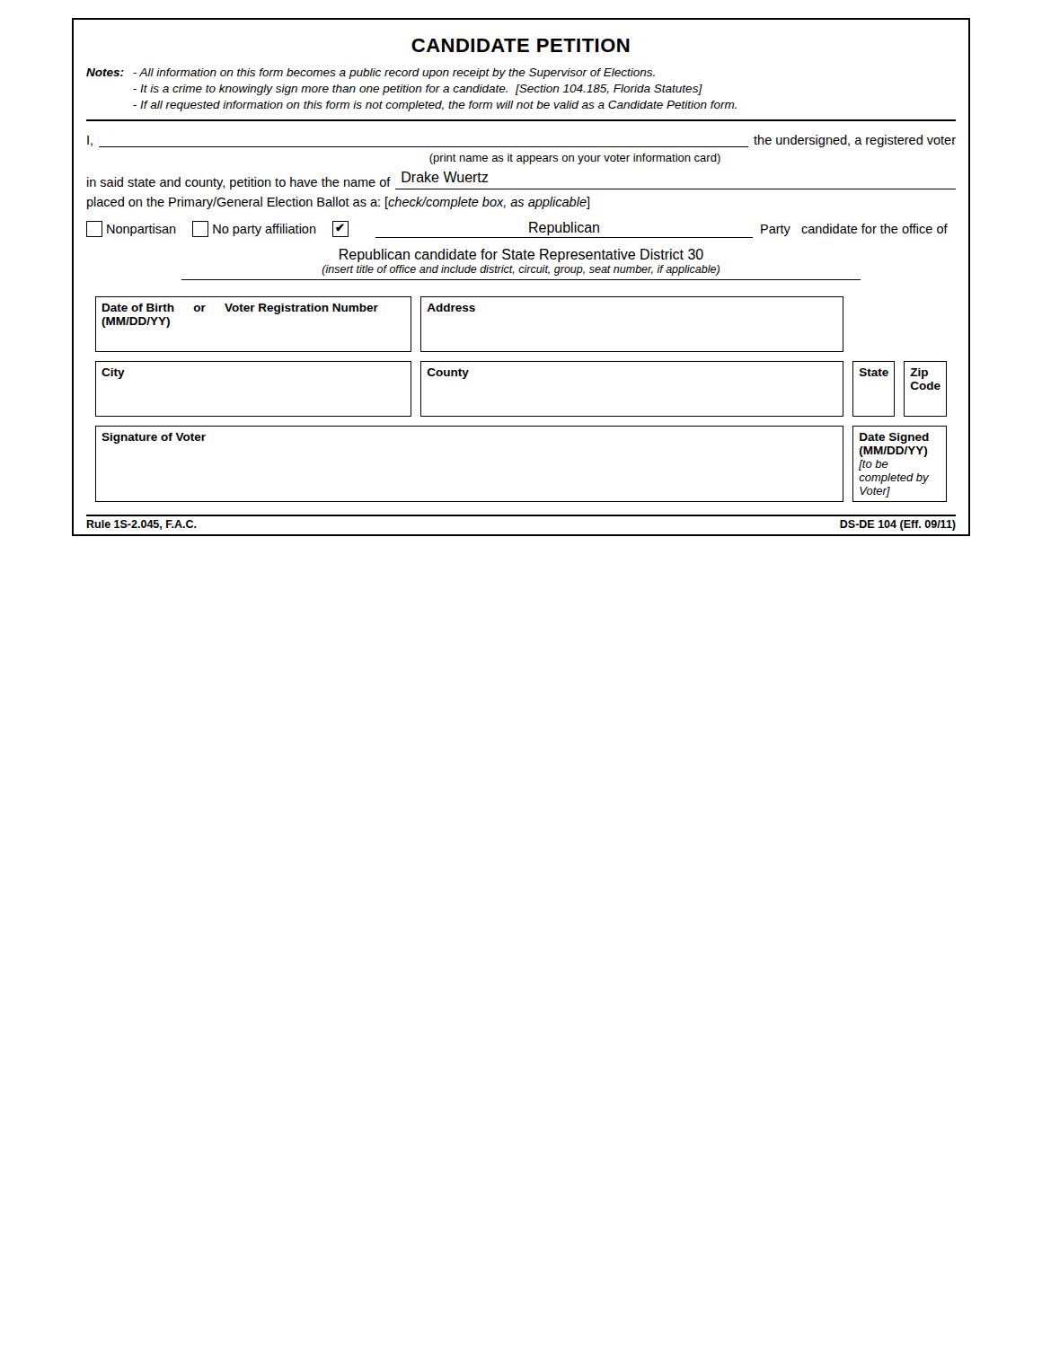CANDIDATE PETITION
Notes: - All information on this form becomes a public record upon receipt by the Supervisor of Elections.
- It is a crime to knowingly sign more than one petition for a candidate. [Section 104.185, Florida Statutes]
- If all requested information on this form is not completed, the form will not be valid as a Candidate Petition form.
I, the undersigned, a registered voter
(print name as it appears on your voter information card)
in said state and county, petition to have the name of Drake Wuertz
placed on the Primary/General Election Ballot as a: [check/complete box, as applicable]
Nonpartisan
No party affiliation
✔
Republican
Party candidate for the office of
Republican candidate for State Representative District 30
(insert title of office and include district, circuit, group, seat number, if applicable)
| Date of Birth or Voter Registration Number (MM/DD/YY) | Address |
| City | County | State | Zip Code |
| Signature of Voter | Date Signed (MM/DD/YY) [to be completed by Voter] |
Rule 1S-2.045, F.A.C. DS-DE 104 (Eff. 09/11)